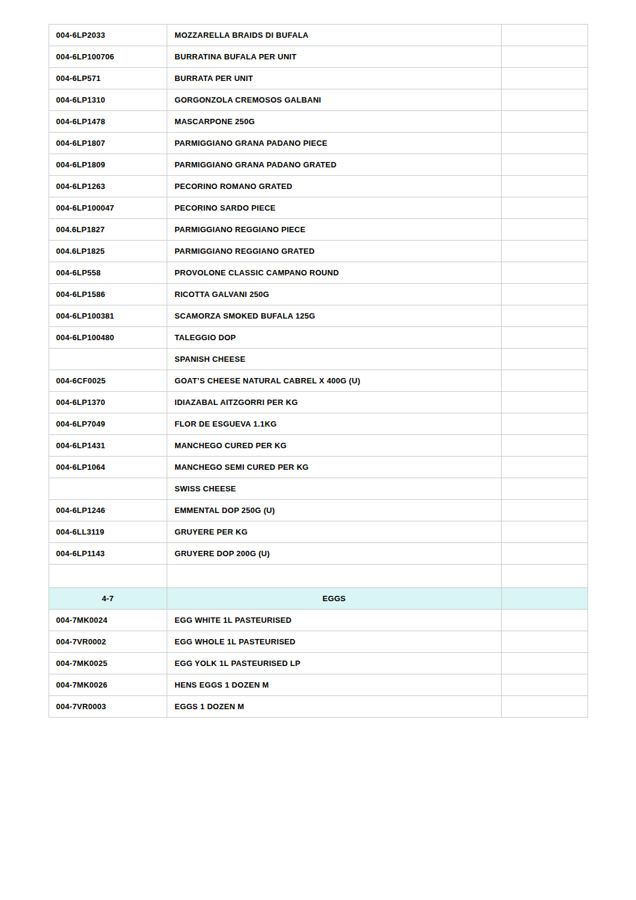| 004-6LP2033 | MOZZARELLA BRAIDS DI BUFALA | |
| 004-6LP100706 | BURRATINA BUFALA PER UNIT | |
| 004-6LP571 | BURRATA PER UNIT | |
| 004-6LP1310 | GORGONZOLA CREMOSOS GALBANI | |
| 004-6LP1478 | MASCARPONE 250G | |
| 004-6LP1807 | PARMIGGIANO GRANA PADANO PIECE | |
| 004-6LP1809 | PARMIGGIANO GRANA PADANO GRATED | |
| 004-6LP1263 | PECORINO ROMANO GRATED | |
| 004-6LP100047 | PECORINO SARDO PIECE | |
| 004.6LP1827 | PARMIGGIANO REGGIANO PIECE | |
| 004.6LP1825 | PARMIGGIANO REGGIANO GRATED | |
| 004-6LP558 | PROVOLONE CLASSIC CAMPANO ROUND | |
| 004-6LP1586 | RICOTTA GALVANI 250G | |
| 004-6LP100381 | SCAMORZA SMOKED BUFALA 125G | |
| 004-6LP100480 | TALEGGIO DOP | |
| | SPANISH CHEESE | |
| 004-6CF0025 | GOAT’S CHEESE NATURAL CABREL X 400G (U) | |
| 004-6LP1370 | IDIAZABAL AITZGORRI PER KG | |
| 004-6LP7049 | FLOR DE ESGUEVA 1.1KG | |
| 004-6LP1431 | MANCHEGO CURED PER KG | |
| 004-6LP1064 | MANCHEGO SEMI CURED PER KG | |
| | SWISS CHEESE | |
| 004-6LP1246 | EMMENTAL DOP 250G (U) | |
| 004-6LL3119 | GRUYERE PER KG | |
| 004-6LP1143 | GRUYERE DOP 200G (U) | |
| 4-7 | EGGS | |
| 004-7MK0024 | EGG WHITE 1L PASTEURISED | |
| 004-7VR0002 | EGG WHOLE 1L PASTEURISED | |
| 004-7MK0025 | EGG YOLK 1L PASTEURISED LP | |
| 004-7MK0026 | HENS EGGS 1 DOZEN M | |
| 004-7VR0003 | EGGS 1 DOZEN M | |